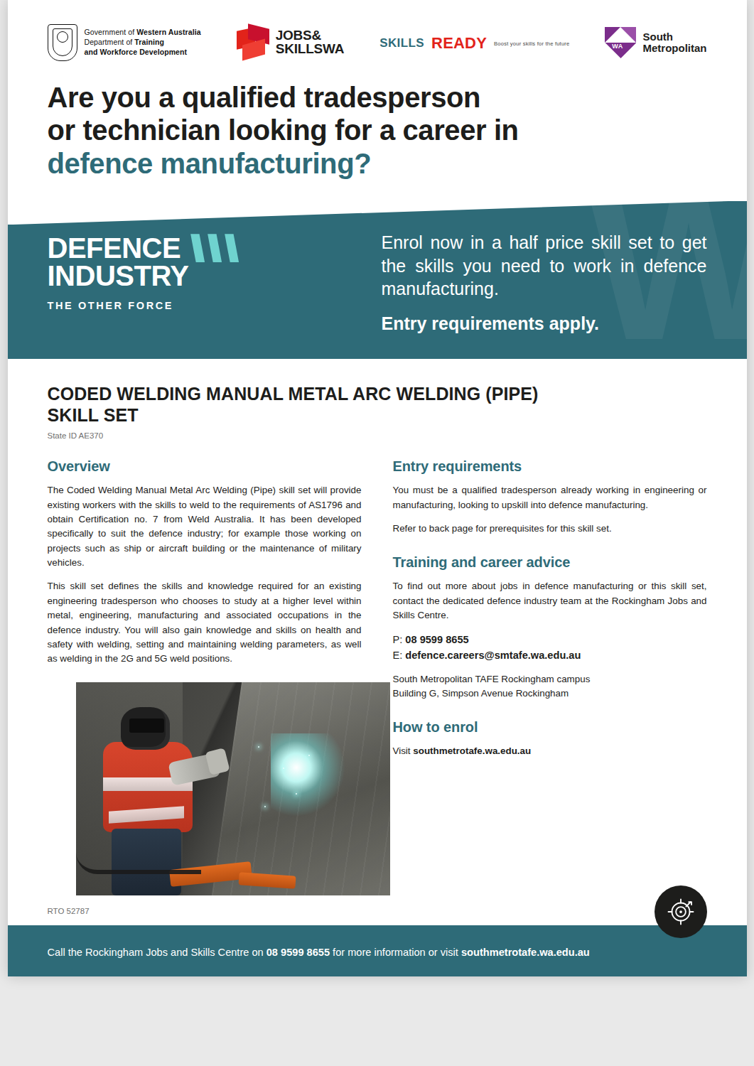Government of Western Australia
Department of Training
and Workforce Development
JOBS&
SKILLSWA
SKILLS
READY
Boost your skills for the future
TAFE
WA
South
Metropolitan
Are you a qualified tradesperson
or technician looking for a career in
defence manufacturing?
W
DEFENCE
INDUSTRY
The other force
Enrol now in a half price skill set to get the skills you need to work in defence manufacturing.
Entry requirements apply.
Coded Welding Manual Metal Arc Welding (Pipe)
Skill Set
State ID AE370
Overview
The Coded Welding Manual Metal Arc Welding (Pipe) skill set will provide existing workers with the skills to weld to the requirements of AS1796 and obtain Certification no. 7 from Weld Australia. It has been developed specifically to suit the defence industry; for example those working on projects such as ship or aircraft building or the maintenance of military vehicles.
This skill set defines the skills and knowledge required for an existing engineering tradesperson who chooses to study at a higher level within metal, engineering, manufacturing and associated occupations in the defence industry. You will also gain knowledge and skills on health and safety with welding, setting and maintaining welding parameters, as well as welding in the 2G and 5G weld positions.
Entry requirements
You must be a qualified tradesperson already working in engineering or manufacturing, looking to upskill into defence manufacturing.
Refer to back page for prerequisites for this skill set.
Training and career advice
To find out more about jobs in defence manufacturing or this skill set, contact the dedicated defence industry team at the Rockingham Jobs and Skills Centre.
P: 08 9599 8655
E: defence.careers@smtafe.wa.edu.au
South Metropolitan TAFE Rockingham campus
Building G, Simpson Avenue Rockingham
How to enrol
Visit southmetrotafe.wa.edu.au
RTO 52787
Call the Rockingham Jobs and Skills Centre on 08 9599 8655 for more information or visit southmetrotafe.wa.edu.au